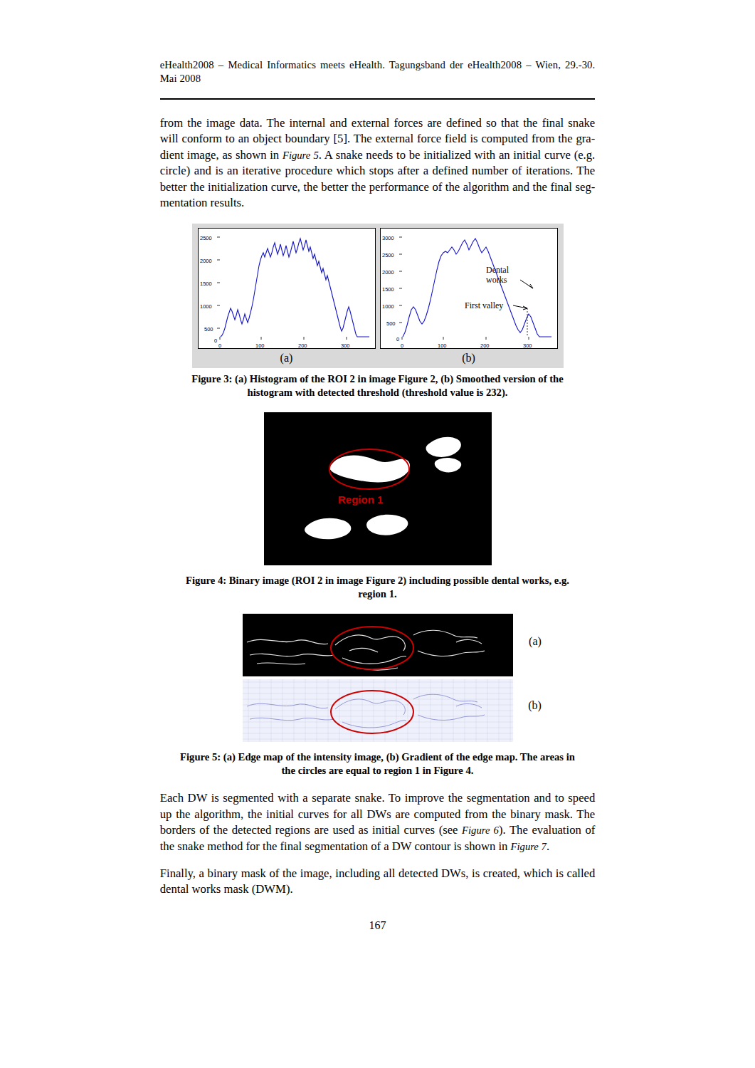eHealth2008 – Medical Informatics meets eHealth. Tagungsband der eHealth2008 – Wien, 29.-30. Mai 2008
from the image data. The internal and external forces are defined so that the final snake will conform to an object boundary [5]. The external force field is computed from the gradient image, as shown in Figure 5. A snake needs to be initialized with an initial curve (e.g. circle) and is an iterative procedure which stops after a defined number of iterations. The better the initialization curve, the better the performance of the algorithm and the final segmentation results.
2500 2000 1500 1000 500 0 0 100 200 300
3000 2500 2000 1500 1000 500 0 0 100 200 300 Dental works First valley
(a)(b)
Figure 3: (a) Histogram of the ROI 2 in image Figure 2, (b) Smoothed version of the histogram with detected threshold (threshold value is 232).
Region 1
Figure 4: Binary image (ROI 2 in image Figure 2) including possible dental works, e.g. region 1.
(a) (b)
Figure 5: (a) Edge map of the intensity image, (b) Gradient of the edge map. The areas in the circles are equal to region 1 in Figure 4.
Each DW is segmented with a separate snake. To improve the segmentation and to speed up the algorithm, the initial curves for all DWs are computed from the binary mask. The borders of the detected regions are used as initial curves (see Figure 6). The evaluation of the snake method for the final segmentation of a DW contour is shown in Figure 7.
Finally, a binary mask of the image, including all detected DWs, is created, which is called dental works mask (DWM).
167